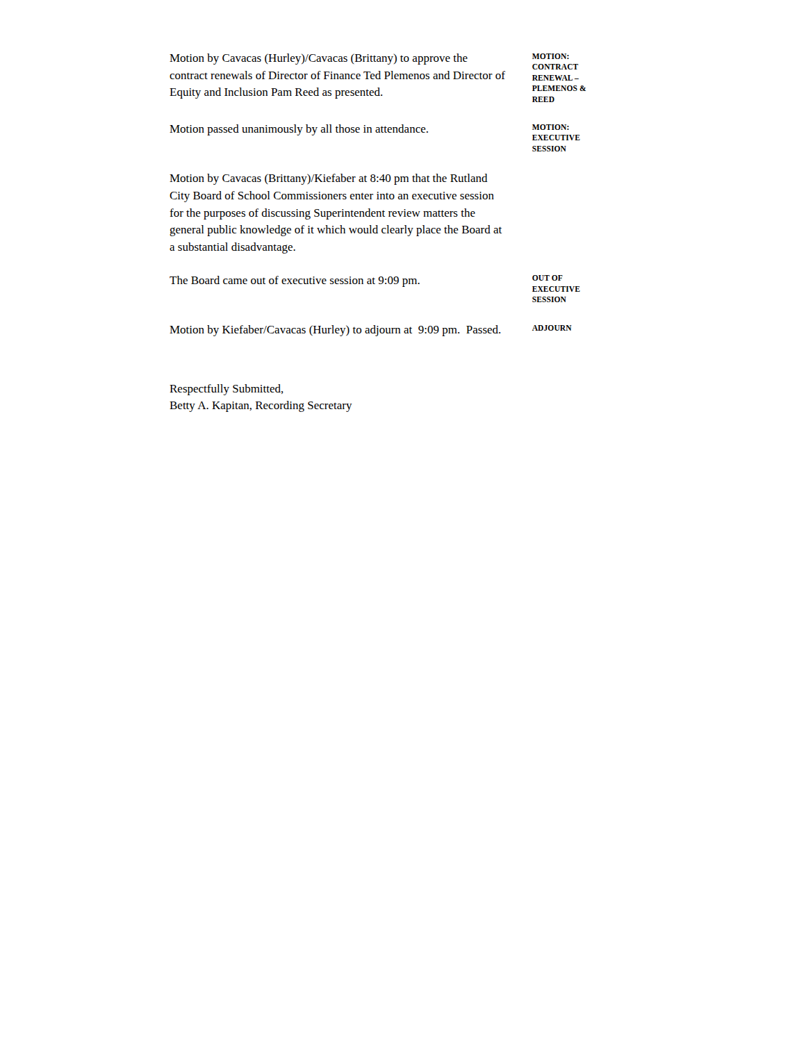Motion by Cavacas (Hurley)/Cavacas (Brittany) to approve the contract renewals of Director of Finance Ted Plemenos and Director of Equity and Inclusion Pam Reed as presented.
MOTION:
CONTRACT
RENEWAL –
PLEMENOS &
REED
Motion passed unanimously by all those in attendance.
MOTION:
EXECUTIVE
SESSION
Motion by Cavacas (Brittany)/Kiefaber at 8:40 pm that the Rutland City Board of School Commissioners enter into an executive session for the purposes of discussing Superintendent review matters the general public knowledge of it which would clearly place the Board at a substantial disadvantage.
The Board came out of executive session at 9:09 pm.
OUT OF
EXECUTIVE
SESSION
Motion by Kiefaber/Cavacas (Hurley) to adjourn at 9:09 pm. Passed.
ADJOURN
Respectfully Submitted,
Betty A. Kapitan, Recording Secretary